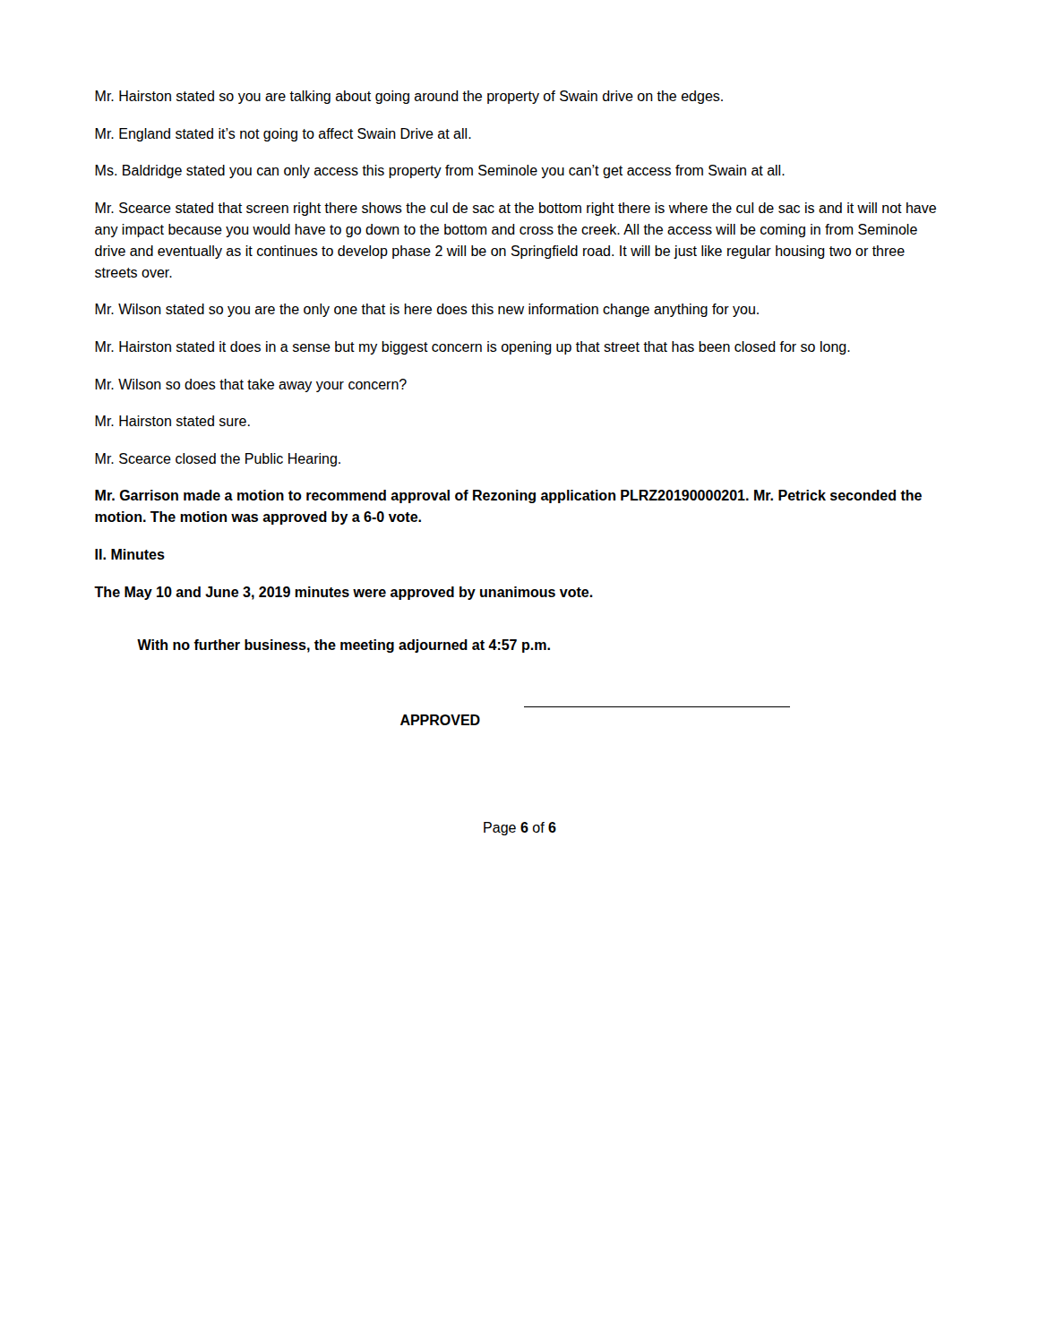Mr. Hairston stated so you are talking about going around the property of Swain drive on the edges.
Mr. England stated it’s not going to affect Swain Drive at all.
Ms. Baldridge stated you can only access this property from Seminole you can’t get access from Swain at all.
Mr. Scearce stated that screen right there shows the cul de sac at the bottom right there is where the cul de sac is and it will not have any impact because you would have to go down to the bottom and cross the creek. All the access will be coming in from Seminole drive and eventually as it continues to develop phase 2 will be on Springfield road. It will be just like regular housing two or three streets over.
Mr. Wilson stated so you are the only one that is here does this new information change anything for you.
Mr. Hairston stated it does in a sense but my biggest concern is opening up that street that has been closed for so long.
Mr. Wilson so does that take away your concern?
Mr. Hairston stated sure.
Mr. Scearce closed the Public Hearing.
Mr. Garrison made a motion to recommend approval of Rezoning application PLRZ20190000201. Mr. Petrick seconded the motion. The motion was approved by a 6-0 vote.
II. Minutes
The May 10 and June 3, 2019 minutes were approved by unanimous vote.
With no further business, the meeting adjourned at 4:57 p.m.
APPROVED
Page 6 of 6